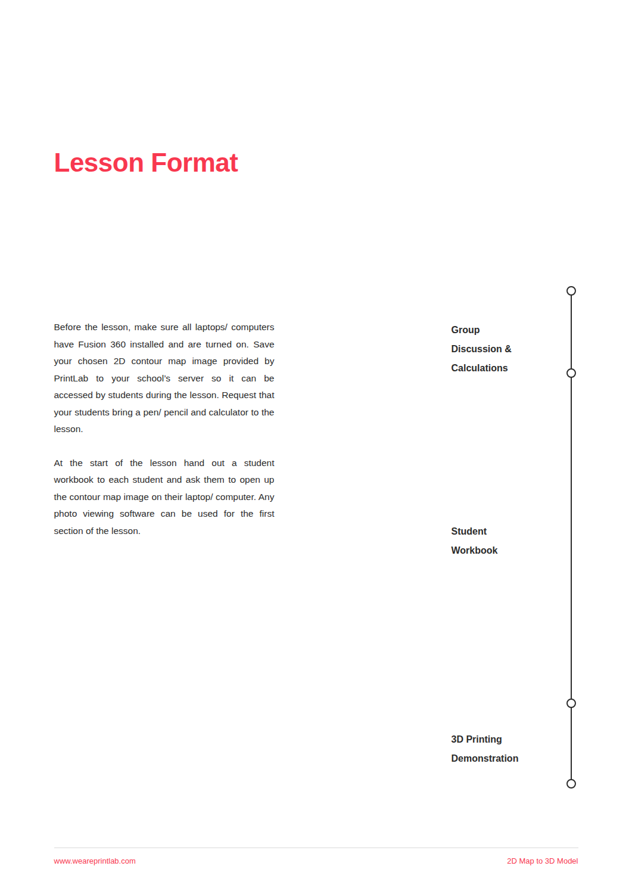Lesson Format
Before the lesson, make sure all laptops/ computers have Fusion 360 installed and are turned on. Save your chosen 2D contour map image provided by PrintLab to your school’s server so it can be accessed by students during the lesson. Request that your students bring a pen/ pencil and calculator to the lesson.
At the start of the lesson hand out a student workbook to each student and ask them to open up the contour map image on their laptop/ computer. Any photo viewing software can be used for the first section of the lesson.
Group
Discussion &
Calculations
Student
Workbook
3D Printing
Demonstration
www.weareprintlab.com 2D Map to 3D Model